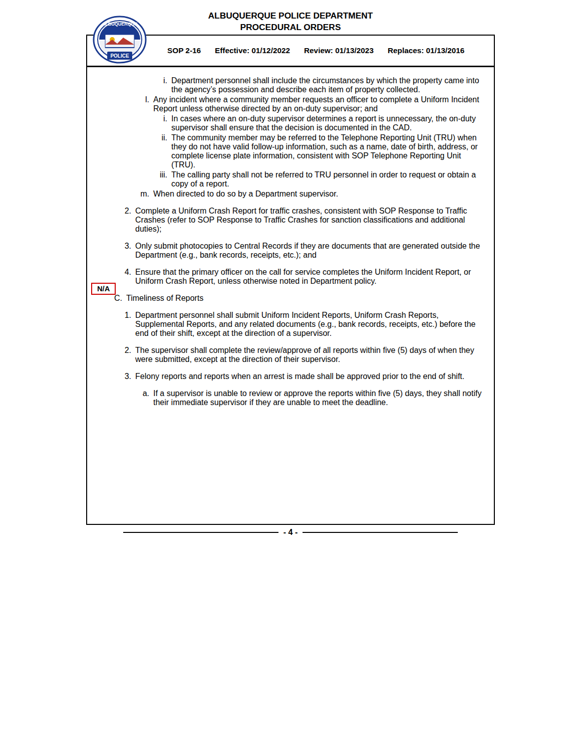ALBUQUERQUE POLICE DEPARTMENT
PROCEDURAL ORDERS
ALBUQUERQUE POLICE
SOP 2-16 Effective: 01/12/2022 Review: 01/13/2023 Replaces: 01/13/2016
N/A
i.
Department personnel shall include the circumstances by which the property came into the agency’s possession and describe each item of property collected.
l.
Any incident where a community member requests an officer to complete a Uniform Incident Report unless otherwise directed by an on-duty supervisor; and
i.
In cases where an on-duty supervisor determines a report is unnecessary, the on-duty supervisor shall ensure that the decision is documented in the CAD.
ii.
The community member may be referred to the Telephone Reporting Unit (TRU) when they do not have valid follow-up information, such as a name, date of birth, address, or complete license plate information, consistent with SOP Telephone Reporting Unit (TRU).
iii.
The calling party shall not be referred to TRU personnel in order to request or obtain a copy of a report.
m.
When directed to do so by a Department supervisor.
2.
Complete a Uniform Crash Report for traffic crashes, consistent with SOP Response to Traffic Crashes (refer to SOP Response to Traffic Crashes for sanction classifications and additional duties);
3.
Only submit photocopies to Central Records if they are documents that are generated outside the Department (e.g., bank records, receipts, etc.); and
4.
Ensure that the primary officer on the call for service completes the Uniform Incident Report, or Uniform Crash Report, unless otherwise noted in Department policy.
C.
Timeliness of Reports
1.
Department personnel shall submit Uniform Incident Reports, Uniform Crash Reports, Supplemental Reports, and any related documents (e.g., bank records, receipts, etc.) before the end of their shift, except at the direction of a supervisor.
2.
The supervisor shall complete the review/approve of all reports within five (5) days of when they were submitted, except at the direction of their supervisor.
3.
Felony reports and reports when an arrest is made shall be approved prior to the end of shift.
a.
If a supervisor is unable to review or approve the reports within five (5) days, they shall notify their immediate supervisor if they are unable to meet the deadline.
- 4 -